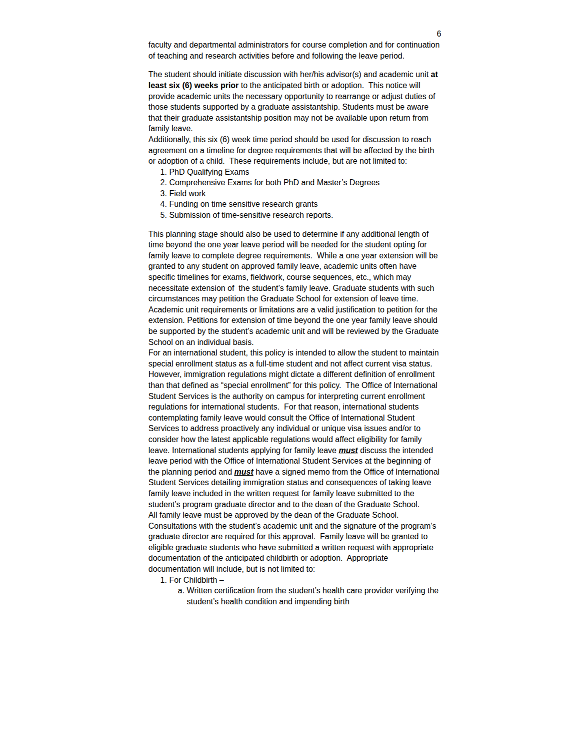6
faculty and departmental administrators for course completion and for continuation of teaching and research activities before and following the leave period.
The student should initiate discussion with her/his advisor(s) and academic unit at least six (6) weeks prior to the anticipated birth or adoption. This notice will provide academic units the necessary opportunity to rearrange or adjust duties of those students supported by a graduate assistantship. Students must be aware that their graduate assistantship position may not be available upon return from family leave.
Additionally, this six (6) week time period should be used for discussion to reach agreement on a timeline for degree requirements that will be affected by the birth or adoption of a child. These requirements include, but are not limited to:
PhD Qualifying Exams
Comprehensive Exams for both PhD and Master’s Degrees
Field work
Funding on time sensitive research grants
Submission of time-sensitive research reports.
This planning stage should also be used to determine if any additional length of time beyond the one year leave period will be needed for the student opting for family leave to complete degree requirements. While a one year extension will be granted to any student on approved family leave, academic units often have specific timelines for exams, fieldwork, course sequences, etc., which may necessitate extension of the student’s family leave. Graduate students with such circumstances may petition the Graduate School for extension of leave time. Academic unit requirements or limitations are a valid justification to petition for the extension. Petitions for extension of time beyond the one year family leave should be supported by the student’s academic unit and will be reviewed by the Graduate School on an individual basis.
For an international student, this policy is intended to allow the student to maintain special enrollment status as a full-time student and not affect current visa status. However, immigration regulations might dictate a different definition of enrollment than that defined as “special enrollment” for this policy. The Office of International Student Services is the authority on campus for interpreting current enrollment regulations for international students. For that reason, international students contemplating family leave would consult the Office of International Student Services to address proactively any individual or unique visa issues and/or to consider how the latest applicable regulations would affect eligibility for family leave. International students applying for family leave must discuss the intended leave period with the Office of International Student Services at the beginning of the planning period and must have a signed memo from the Office of International Student Services detailing immigration status and consequences of taking leave family leave included in the written request for family leave submitted to the student’s program graduate director and to the dean of the Graduate School.
All family leave must be approved by the dean of the Graduate School. Consultations with the student’s academic unit and the signature of the program’s graduate director are required for this approval. Family leave will be granted to eligible graduate students who have submitted a written request with appropriate documentation of the anticipated childbirth or adoption. Appropriate documentation will include, but is not limited to:
For Childbirth –
Written certification from the student’s health care provider verifying the student’s health condition and impending birth